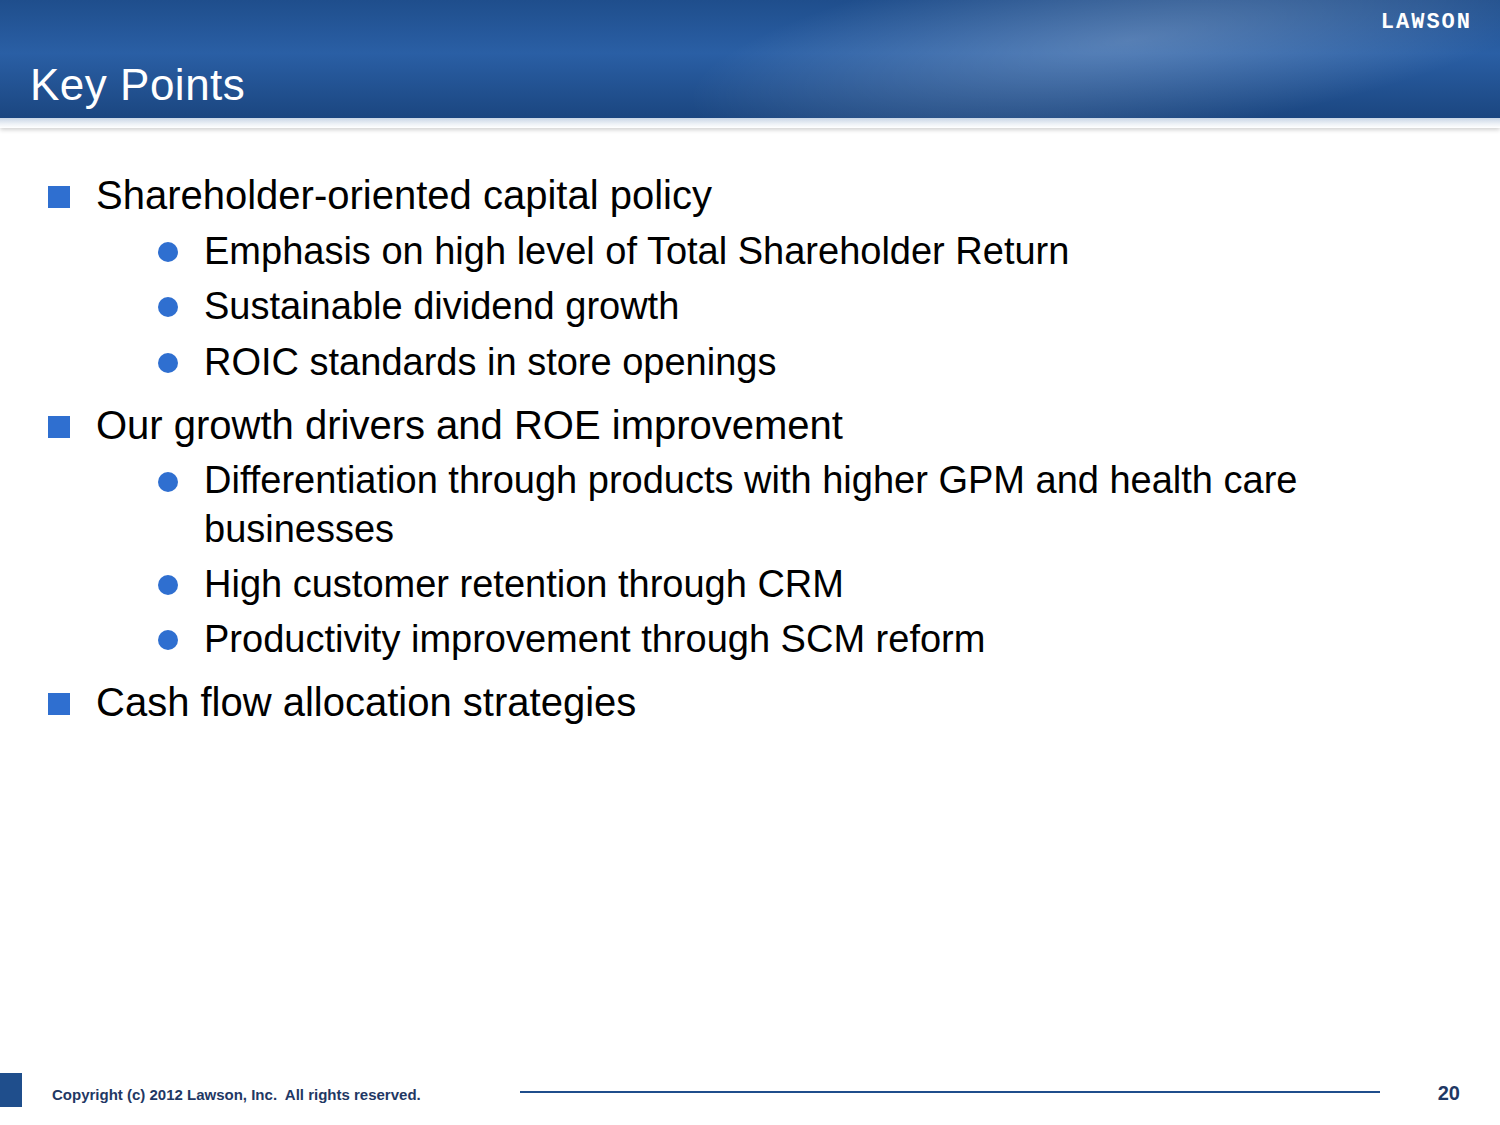LAWSON
Key Points
Shareholder-oriented capital policy
Emphasis on high level of Total Shareholder Return
Sustainable dividend growth
ROIC standards in store openings
Our growth drivers and ROE improvement
Differentiation through products with higher GPM and health care businesses
High customer retention through CRM
Productivity improvement through SCM reform
Cash flow allocation strategies
Copyright (c) 2012 Lawson, Inc. All rights reserved.
20